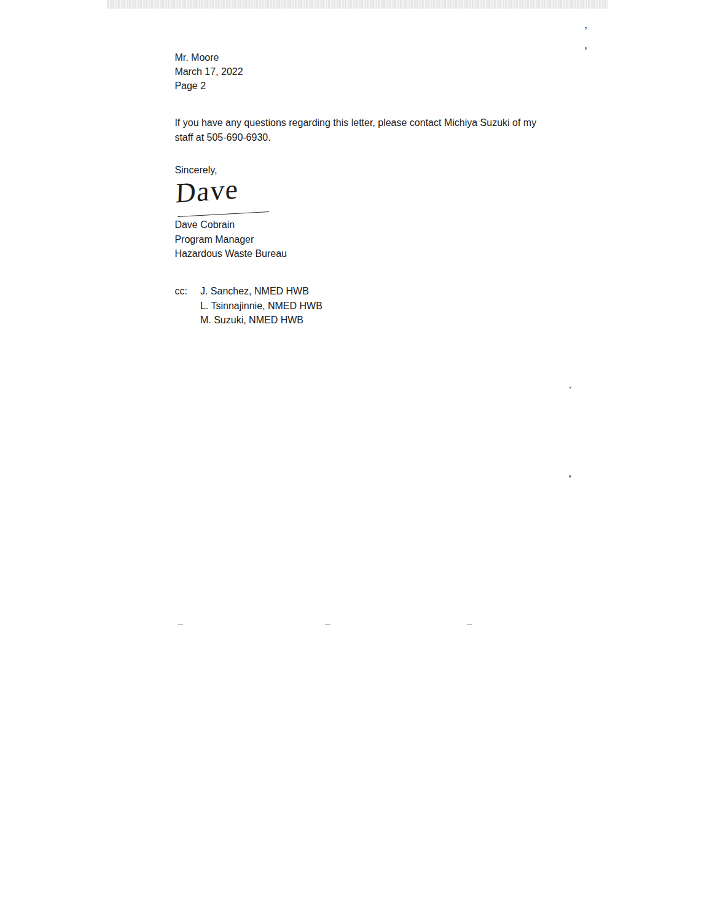’ ’
Mr. Moore
March 17, 2022
Page 2
If you have any questions regarding this letter, please contact Michiya Suzuki of my staff at 505-690-6930.
Sincerely,
D a v e
Dave Cobrain
Program Manager
Hazardous Waste Bureau
cc:
J. Sanchez, NMED HWB
L. Tsinnajinnie, NMED HWB
M. Suzuki, NMED HWB